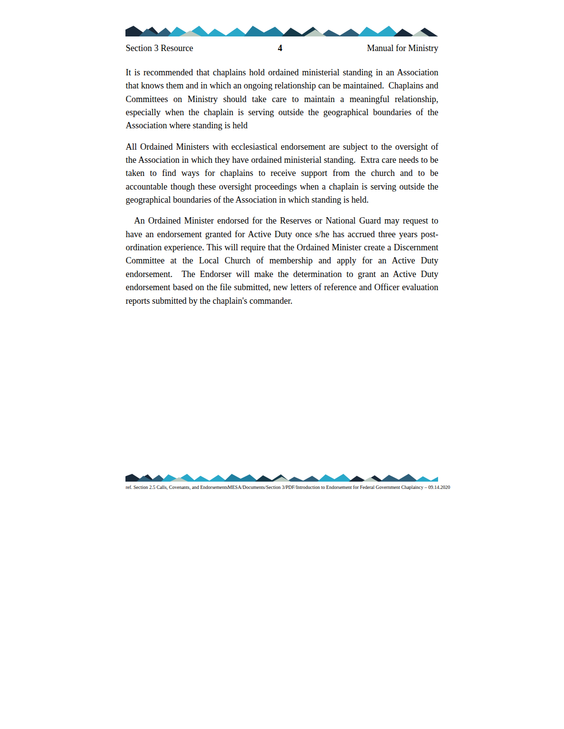Section 3 Resource
4
Manual for Ministry
It is recommended that chaplains hold ordained ministerial standing in an Association that knows them and in which an ongoing relationship can be maintained. Chaplains and Committees on Ministry should take care to maintain a meaningful relationship, especially when the chaplain is serving outside the geographical boundaries of the Association where standing is held
All Ordained Ministers with ecclesiastical endorsement are subject to the oversight of the Association in which they have ordained ministerial standing. Extra care needs to be taken to find ways for chaplains to receive support from the church and to be accountable though these oversight proceedings when a chaplain is serving outside the geographical boundaries of the Association in which standing is held.
An Ordained Minister endorsed for the Reserves or National Guard may request to have an endorsement granted for Active Duty once s/he has accrued three years post-ordination experience. This will require that the Ordained Minister create a Discernment Committee at the Local Church of membership and apply for an Active Duty endorsement. The Endorser will make the determination to grant an Active Duty endorsement based on the file submitted, new letters of reference and Officer evaluation reports submitted by the chaplain's commander.
ref. Section 2.5 Calls, Covenants, and Endorsements
MESA/Documents/Section 3/PDF/Introduction to Endorsement for Federal Government Chaplaincy – 09.14.2020